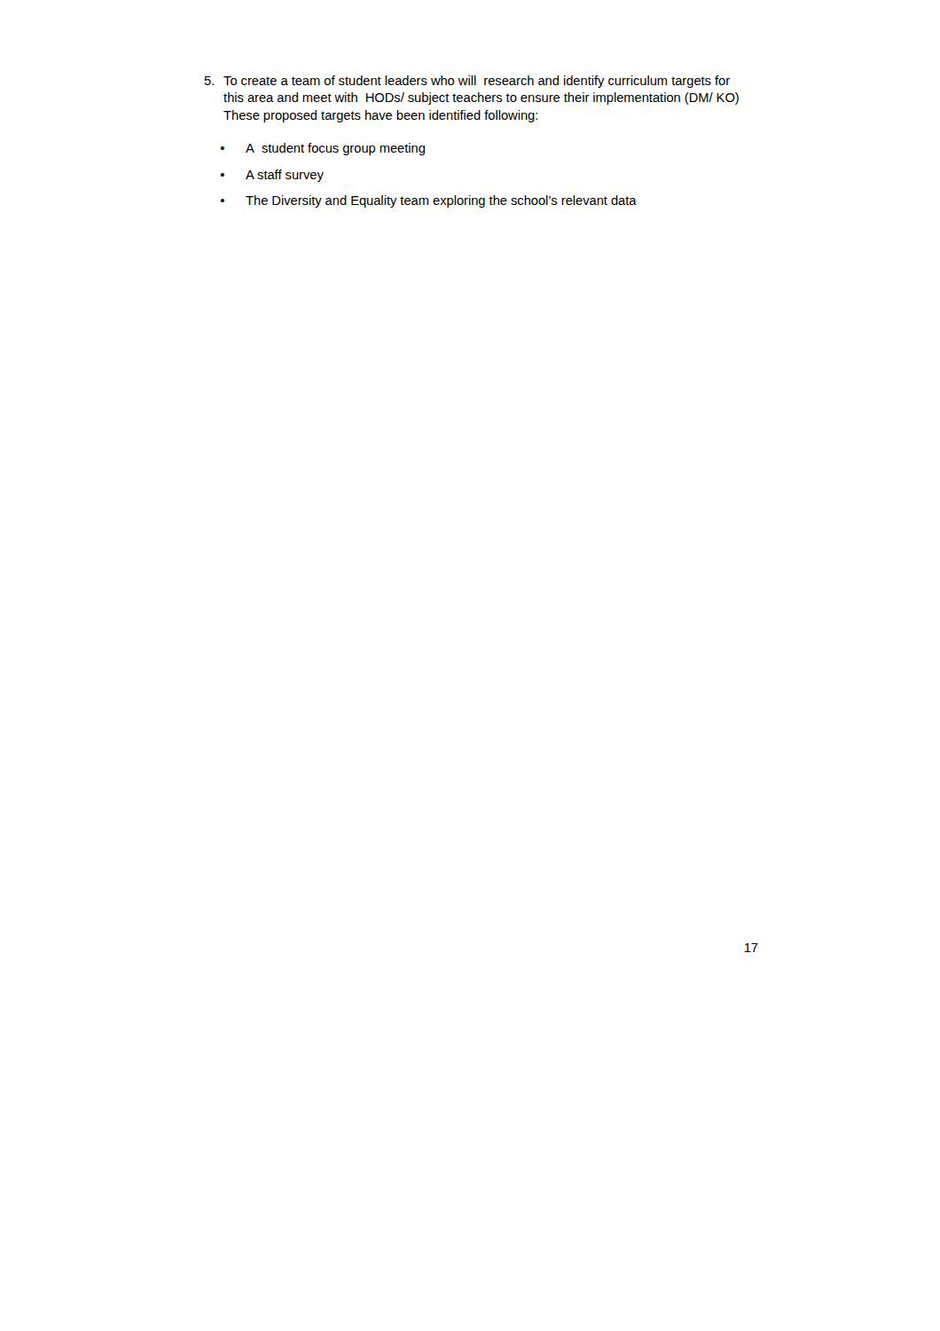To create a team of student leaders who will research and identify curriculum targets for this area and meet with HODs/ subject teachers to ensure their implementation (DM/ KO) These proposed targets have been identified following:
A student focus group meeting
A staff survey
The Diversity and Equality team exploring the school’s relevant data
17